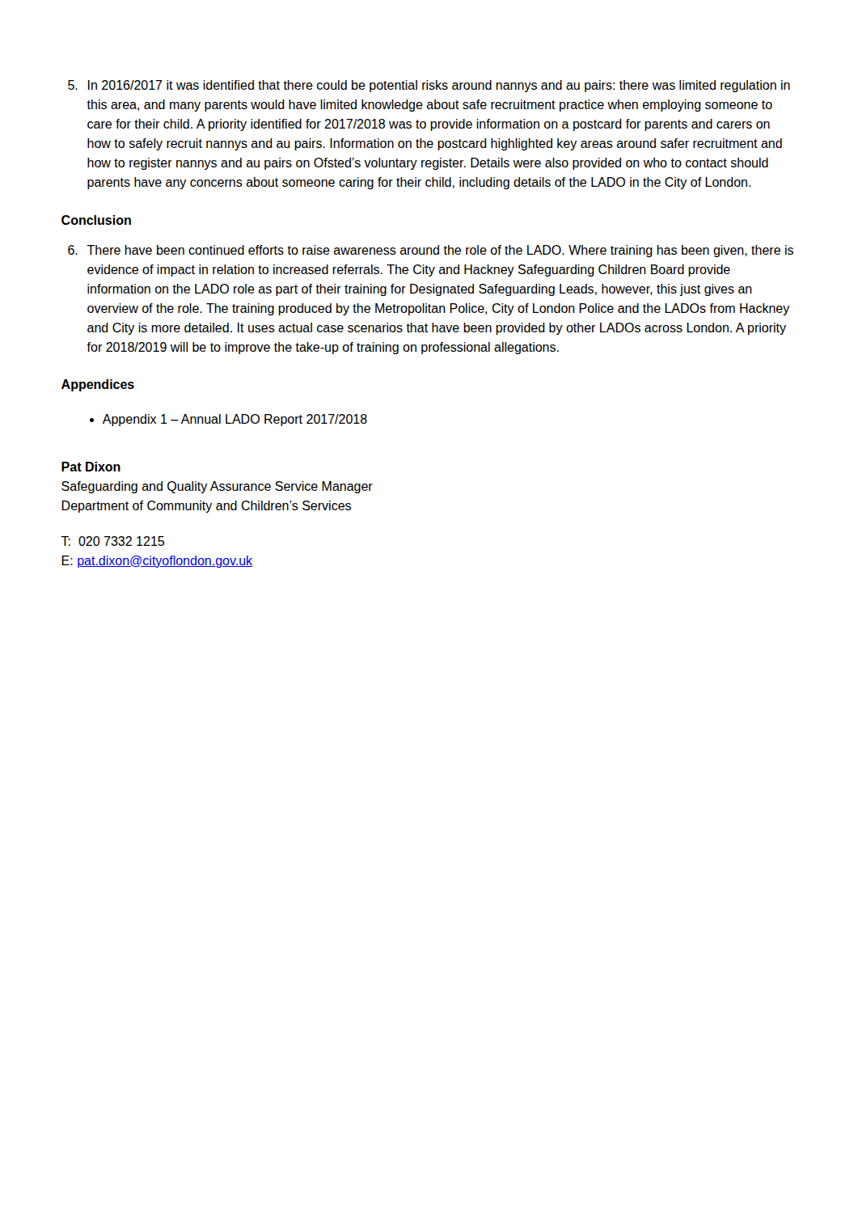In 2016/2017 it was identified that there could be potential risks around nannys and au pairs: there was limited regulation in this area, and many parents would have limited knowledge about safe recruitment practice when employing someone to care for their child. A priority identified for 2017/2018 was to provide information on a postcard for parents and carers on how to safely recruit nannys and au pairs. Information on the postcard highlighted key areas around safer recruitment and how to register nannys and au pairs on Ofsted’s voluntary register. Details were also provided on who to contact should parents have any concerns about someone caring for their child, including details of the LADO in the City of London.
Conclusion
There have been continued efforts to raise awareness around the role of the LADO. Where training has been given, there is evidence of impact in relation to increased referrals. The City and Hackney Safeguarding Children Board provide information on the LADO role as part of their training for Designated Safeguarding Leads, however, this just gives an overview of the role. The training produced by the Metropolitan Police, City of London Police and the LADOs from Hackney and City is more detailed. It uses actual case scenarios that have been provided by other LADOs across London. A priority for 2018/2019 will be to improve the take-up of training on professional allegations.
Appendices
Appendix 1 – Annual LADO Report 2017/2018
Pat Dixon
Safeguarding and Quality Assurance Service Manager
Department of Community and Children’s Services
T: 020 7332 1215
E: pat.dixon@cityoflondon.gov.uk